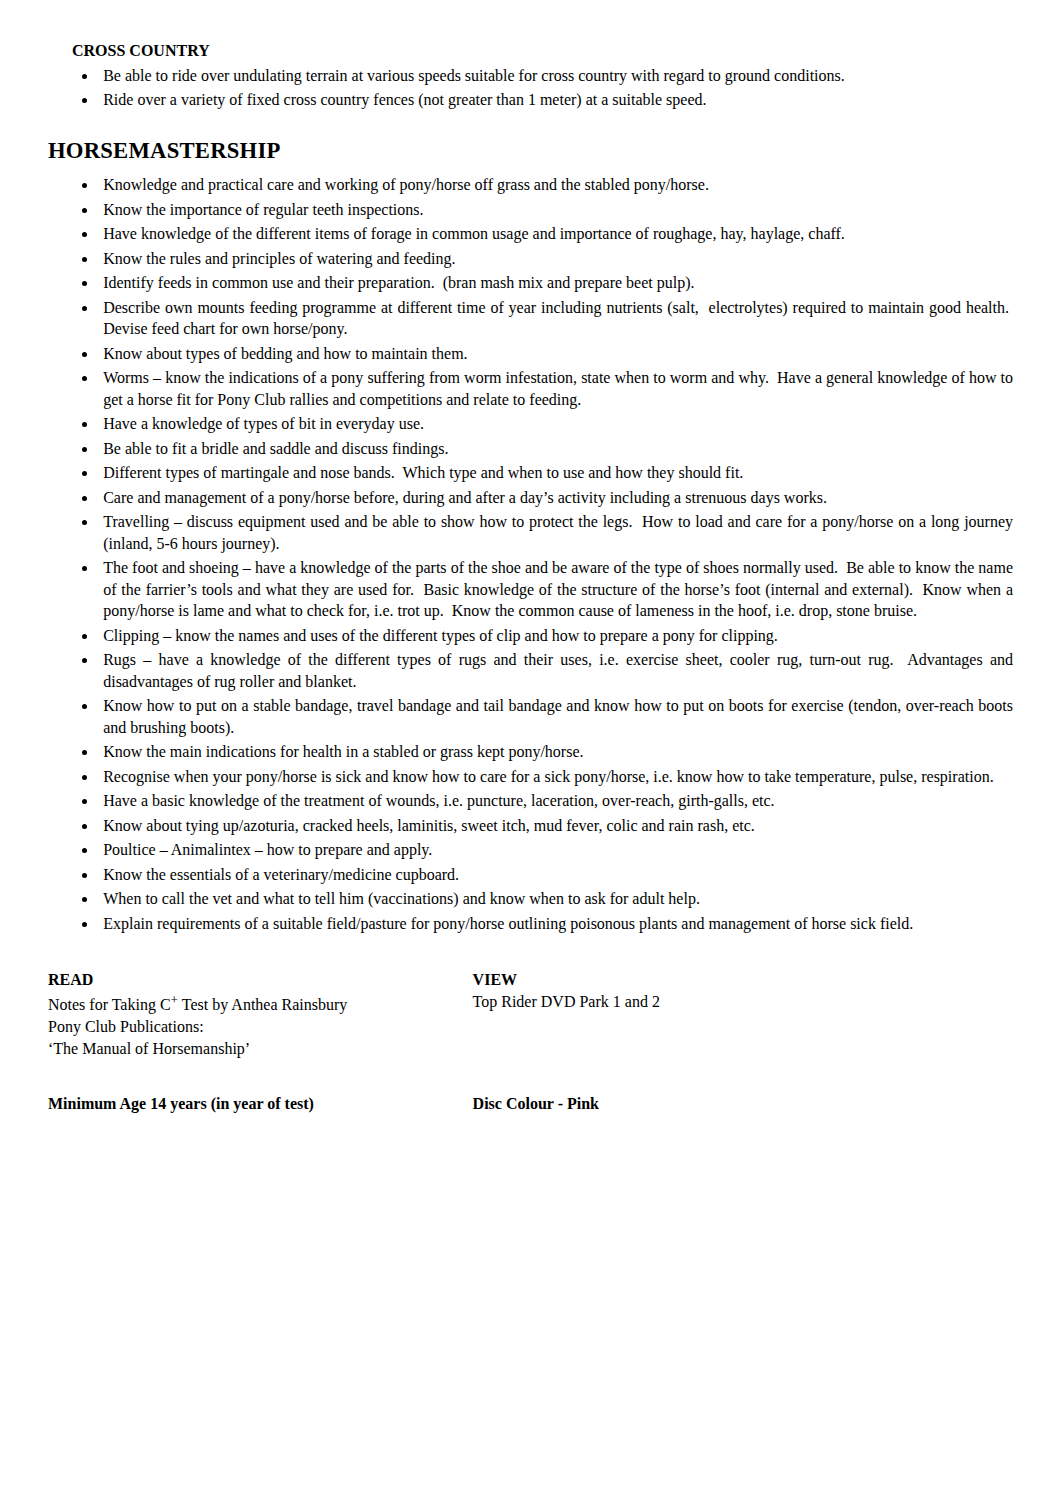Cross Country
Be able to ride over undulating terrain at various speeds suitable for cross country with regard to ground conditions.
Ride over a variety of fixed cross country fences (not greater than 1 meter) at a suitable speed.
Horsemastership
Knowledge and practical care and working of pony/horse off grass and the stabled pony/horse.
Know the importance of regular teeth inspections.
Have knowledge of the different items of forage in common usage and importance of roughage, hay, haylage, chaff.
Know the rules and principles of watering and feeding.
Identify feeds in common use and their preparation. (bran mash mix and prepare beet pulp).
Describe own mounts feeding programme at different time of year including nutrients (salt, electrolytes) required to maintain good health. Devise feed chart for own horse/pony.
Know about types of bedding and how to maintain them.
Worms – know the indications of a pony suffering from worm infestation, state when to worm and why. Have a general knowledge of how to get a horse fit for Pony Club rallies and competitions and relate to feeding.
Have a knowledge of types of bit in everyday use.
Be able to fit a bridle and saddle and discuss findings.
Different types of martingale and nose bands. Which type and when to use and how they should fit.
Care and management of a pony/horse before, during and after a day’s activity including a strenuous days works.
Travelling – discuss equipment used and be able to show how to protect the legs. How to load and care for a pony/horse on a long journey (inland, 5-6 hours journey).
The foot and shoeing – have a knowledge of the parts of the shoe and be aware of the type of shoes normally used. Be able to know the name of the farrier’s tools and what they are used for. Basic knowledge of the structure of the horse’s foot (internal and external). Know when a pony/horse is lame and what to check for, i.e. trot up. Know the common cause of lameness in the hoof, i.e. drop, stone bruise.
Clipping – know the names and uses of the different types of clip and how to prepare a pony for clipping.
Rugs – have a knowledge of the different types of rugs and their uses, i.e. exercise sheet, cooler rug, turn-out rug. Advantages and disadvantages of rug roller and blanket.
Know how to put on a stable bandage, travel bandage and tail bandage and know how to put on boots for exercise (tendon, over-reach boots and brushing boots).
Know the main indications for health in a stabled or grass kept pony/horse.
Recognise when your pony/horse is sick and know how to care for a sick pony/horse, i.e. know how to take temperature, pulse, respiration.
Have a basic knowledge of the treatment of wounds, i.e. puncture, laceration, over-reach, girth-galls, etc.
Know about tying up/azoturia, cracked heels, laminitis, sweet itch, mud fever, colic and rain rash, etc.
Poultice – Animalintex – how to prepare and apply.
Know the essentials of a veterinary/medicine cupboard.
When to call the vet and what to tell him (vaccinations) and know when to ask for adult help.
Explain requirements of a suitable field/pasture for pony/horse outlining poisonous plants and management of horse sick field.
| Read | View |
| Notes for Taking C + Test by Anthea Rainsbury | Top Rider DVD Park 1 and 2 |
| Pony Club Publications: | |
| ‘The Manual of Horsemanship’ | |
| Minimum Age 14 years (in year of test) | Disc Colour - Pink |